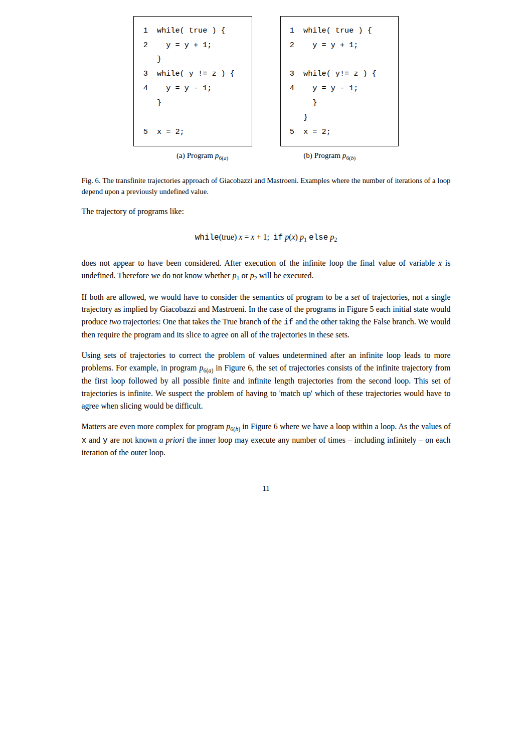1 while( true ) { 2 y = y + 1; } 3 while( y != z ) { 4 y = y - 1; } 5 x = 2;
1 while( true ) { 2 y = y + 1; 3 while( y!= z ) { 4 y = y - 1; } } 5 x = 2;
(a) Program p6(a)
(b) Program p6(b)
Fig. 6. The transfinite trajectories approach of Giacobazzi and Mastroeni. Examples where the number of iterations of a loop depend upon a previously undefined value.
The trajectory of programs like:
while(true) x = x + 1; if p(x) p1 else p2
does not appear to have been considered. After execution of the infinite loop the final value of variable x is undefined. Therefore we do not know whether p1 or p2 will be executed.
If both are allowed, we would have to consider the semantics of program to be a set of trajectories, not a single trajectory as implied by Giacobazzi and Mastroeni. In the case of the programs in Figure 5 each initial state would produce two trajectories: One that takes the True branch of the if and the other taking the False branch. We would then require the program and its slice to agree on all of the trajectories in these sets.
Using sets of trajectories to correct the problem of values undetermined after an infinite loop leads to more problems. For example, in program p6(a) in Figure 6, the set of trajectories consists of the infinite trajectory from the first loop followed by all possible finite and infinite length trajectories from the second loop. This set of trajectories is infinite. We suspect the problem of having to 'match up' which of these trajectories would have to agree when slicing would be difficult.
Matters are even more complex for program p6(b) in Figure 6 where we have a loop within a loop. As the values of x and y are not known a priori the inner loop may execute any number of times – including infinitely – on each iteration of the outer loop.
11